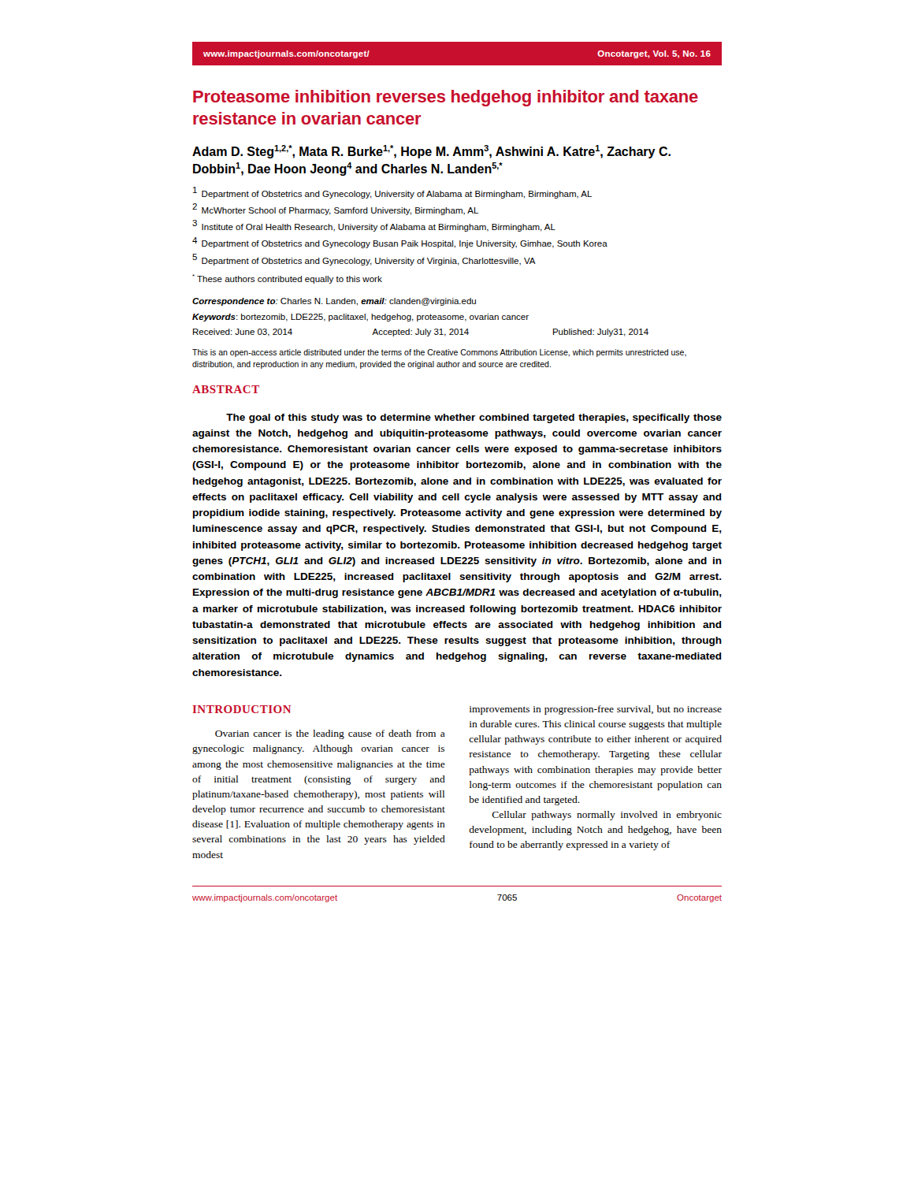www.impactjournals.com/oncotarget/
Oncotarget, Vol. 5, No. 16
Proteasome inhibition reverses hedgehog inhibitor and taxane resistance in ovarian cancer
Adam D. Steg1,2,*, Mata R. Burke1,*, Hope M. Amm3, Ashwini A. Katre1, Zachary C. Dobbin1, Dae Hoon Jeong4 and Charles N. Landen5,*
1 Department of Obstetrics and Gynecology, University of Alabama at Birmingham, Birmingham, AL
2 McWhorter School of Pharmacy, Samford University, Birmingham, AL
3 Institute of Oral Health Research, University of Alabama at Birmingham, Birmingham, AL
4 Department of Obstetrics and Gynecology Busan Paik Hospital, Inje University, Gimhae, South Korea
5 Department of Obstetrics and Gynecology, University of Virginia, Charlottesville, VA
* These authors contributed equally to this work
Correspondence to: Charles N. Landen, email: clanden@virginia.edu
Keywords: bortezomib, LDE225, paclitaxel, hedgehog, proteasome, ovarian cancer
Received: June 03, 2014 Accepted: July 31, 2014 Published: July31, 2014
This is an open-access article distributed under the terms of the Creative Commons Attribution License, which permits unrestricted use, distribution, and reproduction in any medium, provided the original author and source are credited.
ABSTRACT
The goal of this study was to determine whether combined targeted therapies, specifically those against the Notch, hedgehog and ubiquitin-proteasome pathways, could overcome ovarian cancer chemoresistance. Chemoresistant ovarian cancer cells were exposed to gamma-secretase inhibitors (GSI-I, Compound E) or the proteasome inhibitor bortezomib, alone and in combination with the hedgehog antagonist, LDE225. Bortezomib, alone and in combination with LDE225, was evaluated for effects on paclitaxel efficacy. Cell viability and cell cycle analysis were assessed by MTT assay and propidium iodide staining, respectively. Proteasome activity and gene expression were determined by luminescence assay and qPCR, respectively. Studies demonstrated that GSI-I, but not Compound E, inhibited proteasome activity, similar to bortezomib. Proteasome inhibition decreased hedgehog target genes (PTCH1, GLI1 and GLI2) and increased LDE225 sensitivity in vitro. Bortezomib, alone and in combination with LDE225, increased paclitaxel sensitivity through apoptosis and G2/M arrest. Expression of the multi-drug resistance gene ABCB1/MDR1 was decreased and acetylation of α-tubulin, a marker of microtubule stabilization, was increased following bortezomib treatment. HDAC6 inhibitor tubastatin-a demonstrated that microtubule effects are associated with hedgehog inhibition and sensitization to paclitaxel and LDE225. These results suggest that proteasome inhibition, through alteration of microtubule dynamics and hedgehog signaling, can reverse taxane-mediated chemoresistance.
INTRODUCTION
Ovarian cancer is the leading cause of death from a gynecologic malignancy. Although ovarian cancer is among the most chemosensitive malignancies at the time of initial treatment (consisting of surgery and platinum/taxane-based chemotherapy), most patients will develop tumor recurrence and succumb to chemoresistant disease [1]. Evaluation of multiple chemotherapy agents in several combinations in the last 20 years has yielded modest
improvements in progression-free survival, but no increase in durable cures. This clinical course suggests that multiple cellular pathways contribute to either inherent or acquired resistance to chemotherapy. Targeting these cellular pathways with combination therapies may provide better long-term outcomes if the chemoresistant population can be identified and targeted.
Cellular pathways normally involved in embryonic development, including Notch and hedgehog, have been found to be aberrantly expressed in a variety of
www.impactjournals.com/oncotarget
7065
Oncotarget